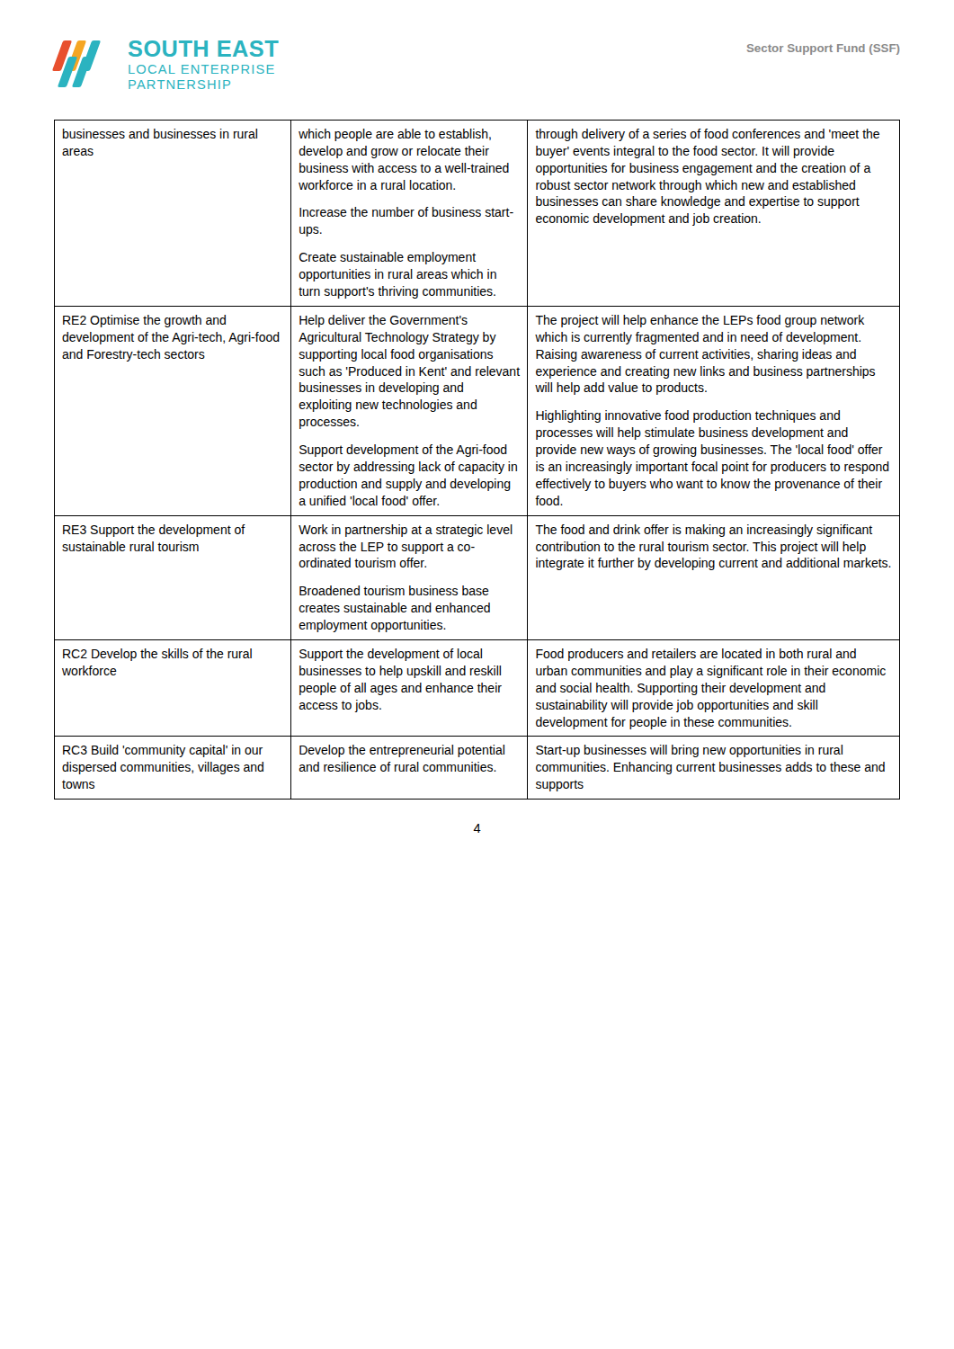SOUTH EAST
LOCAL ENTERPRISE
PARTNERSHIP
Sector Support Fund (SSF)
| businesses and businesses in rural areas | which people are able to establish, develop and grow or relocate their business with access to a well-trained workforce in a rural location. Increase the number of business start-ups. Create sustainable employment opportunities in rural areas which in turn support's thriving communities. | through delivery of a series of food conferences and 'meet the buyer' events integral to the food sector. It will provide opportunities for business engagement and the creation of a robust sector network through which new and established businesses can share knowledge and expertise to support economic development and job creation. |
| RE2 Optimise the growth and development of the Agri-tech, Agri-food and Forestry-tech sectors | Help deliver the Government's Agricultural Technology Strategy by supporting local food organisations such as 'Produced in Kent' and relevant businesses in developing and exploiting new technologies and processes. Support development of the Agri-food sector by addressing lack of capacity in production and supply and developing a unified 'local food' offer. | The project will help enhance the LEPs food group network which is currently fragmented and in need of development. Raising awareness of current activities, sharing ideas and experience and creating new links and business partnerships will help add value to products. Highlighting innovative food production techniques and processes will help stimulate business development and provide new ways of growing businesses. The 'local food' offer is an increasingly important focal point for producers to respond effectively to buyers who want to know the provenance of their food. |
| RE3 Support the development of sustainable rural tourism | Work in partnership at a strategic level across the LEP to support a co-ordinated tourism offer. Broadened tourism business base creates sustainable and enhanced employment opportunities. | The food and drink offer is making an increasingly significant contribution to the rural tourism sector. This project will help integrate it further by developing current and additional markets. |
| RC2 Develop the skills of the rural workforce | Support the development of local businesses to help upskill and reskill people of all ages and enhance their access to jobs. | Food producers and retailers are located in both rural and urban communities and play a significant role in their economic and social health. Supporting their development and sustainability will provide job opportunities and skill development for people in these communities. |
| RC3 Build 'community capital' in our dispersed communities, villages and towns | Develop the entrepreneurial potential and resilience of rural communities. | Start-up businesses will bring new opportunities in rural communities. Enhancing current businesses adds to these and supports |
4